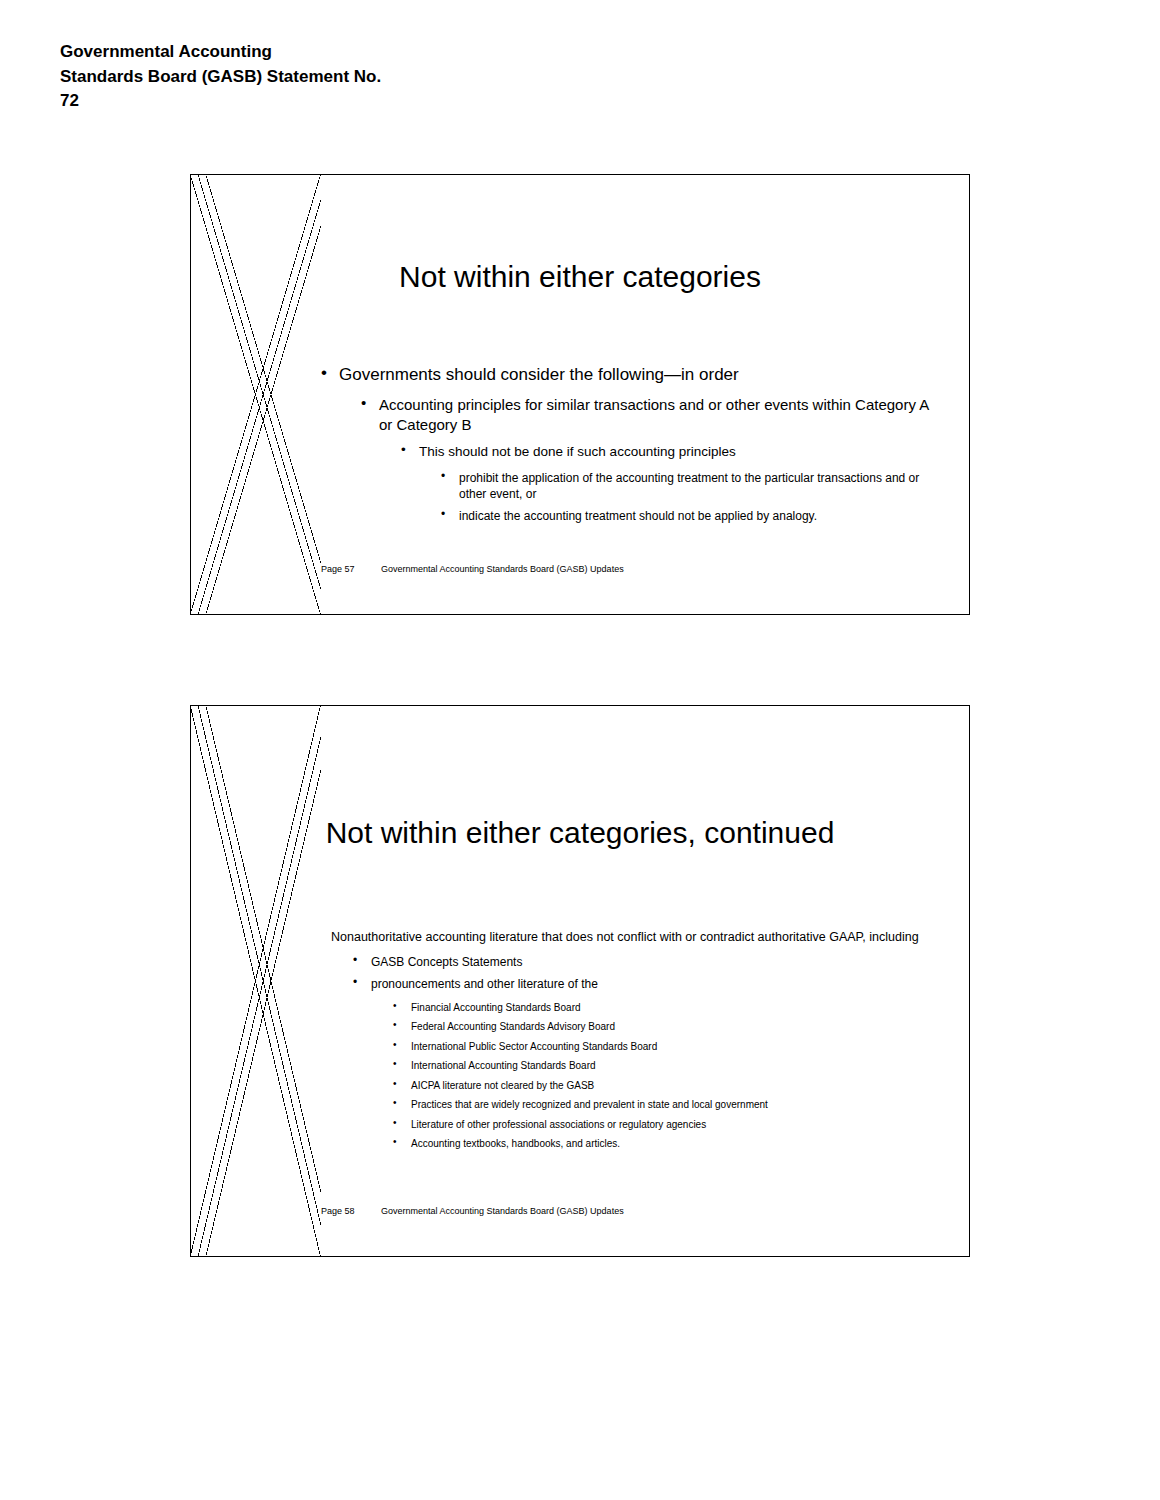Governmental Accounting
Standards Board (GASB) Statement No.
72
Not within either categories
Governments should consider the following—in order
Accounting principles for similar transactions and or other events within Category A or Category B
This should not be done if such accounting principles
prohibit the application of the accounting treatment to the particular transactions and or other event, or
indicate the accounting treatment should not be applied by analogy.
Page 57
Governmental Accounting Standards Board (GASB) Updates
Not within either categories, continued
Nonauthoritative accounting literature that does not conflict with or contradict authoritative GAAP, including
GASB Concepts Statements
pronouncements and other literature of the
Financial Accounting Standards Board
Federal Accounting Standards Advisory Board
International Public Sector Accounting Standards Board
International Accounting Standards Board
AICPA literature not cleared by the GASB
Practices that are widely recognized and prevalent in state and local government
Literature of other professional associations or regulatory agencies
Accounting textbooks, handbooks, and articles.
Page 58
Governmental Accounting Standards Board (GASB) Updates